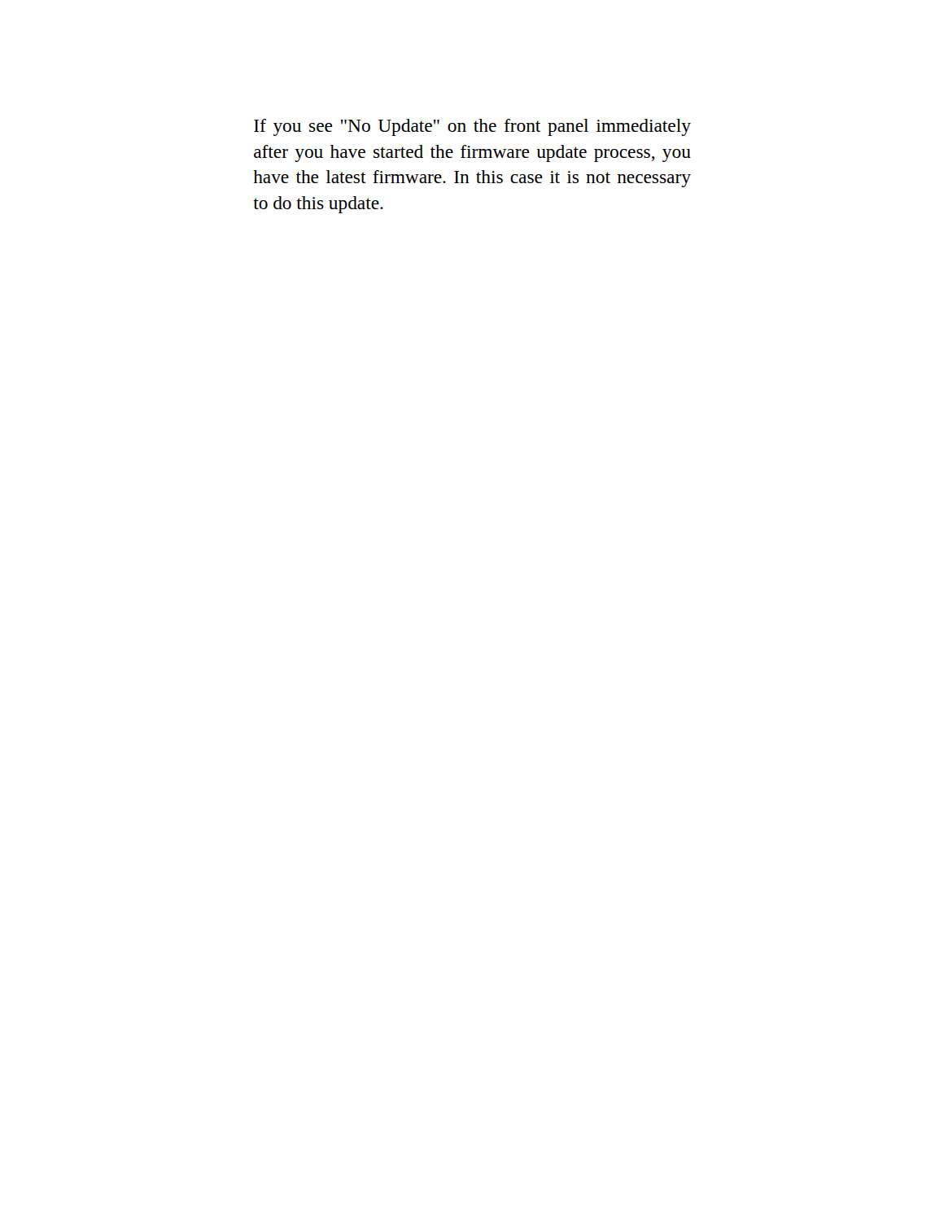If you see "No Update" on the front panel immediately after you have started the firmware update process, you have the latest firmware. In this case it is not necessary to do this update.